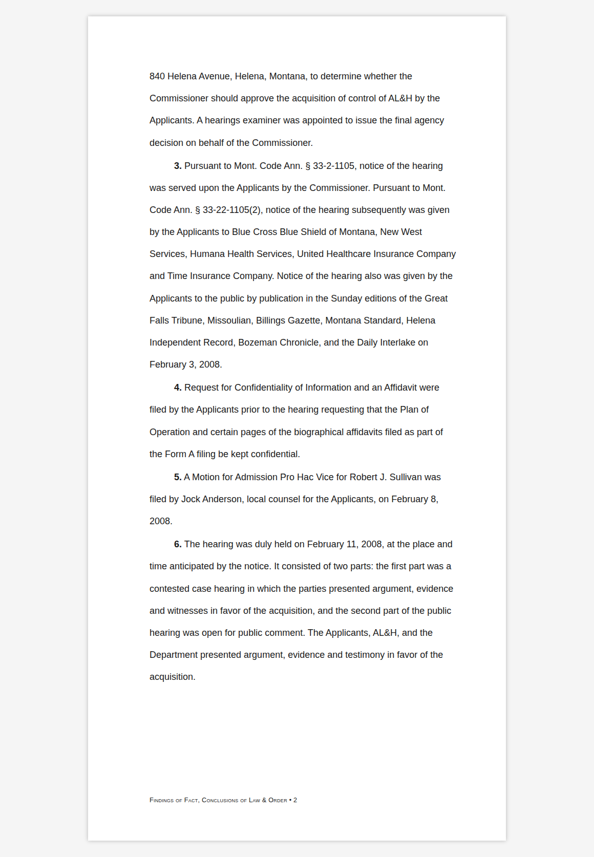840 Helena Avenue, Helena, Montana, to determine whether the Commissioner should approve the acquisition of control of AL&H by the Applicants. A hearings examiner was appointed to issue the final agency decision on behalf of the Commissioner.
3. Pursuant to Mont. Code Ann. § 33-2-1105, notice of the hearing was served upon the Applicants by the Commissioner. Pursuant to Mont. Code Ann. § 33-22-1105(2), notice of the hearing subsequently was given by the Applicants to Blue Cross Blue Shield of Montana, New West Services, Humana Health Services, United Healthcare Insurance Company and Time Insurance Company. Notice of the hearing also was given by the Applicants to the public by publication in the Sunday editions of the Great Falls Tribune, Missoulian, Billings Gazette, Montana Standard, Helena Independent Record, Bozeman Chronicle, and the Daily Interlake on February 3, 2008.
4. Request for Confidentiality of Information and an Affidavit were filed by the Applicants prior to the hearing requesting that the Plan of Operation and certain pages of the biographical affidavits filed as part of the Form A filing be kept confidential.
5. A Motion for Admission Pro Hac Vice for Robert J. Sullivan was filed by Jock Anderson, local counsel for the Applicants, on February 8, 2008.
6. The hearing was duly held on February 11, 2008, at the place and time anticipated by the notice. It consisted of two parts: the first part was a contested case hearing in which the parties presented argument, evidence and witnesses in favor of the acquisition, and the second part of the public hearing was open for public comment. The Applicants, AL&H, and the Department presented argument, evidence and testimony in favor of the acquisition.
Findings of Fact, Conclusions of Law & Order • 2